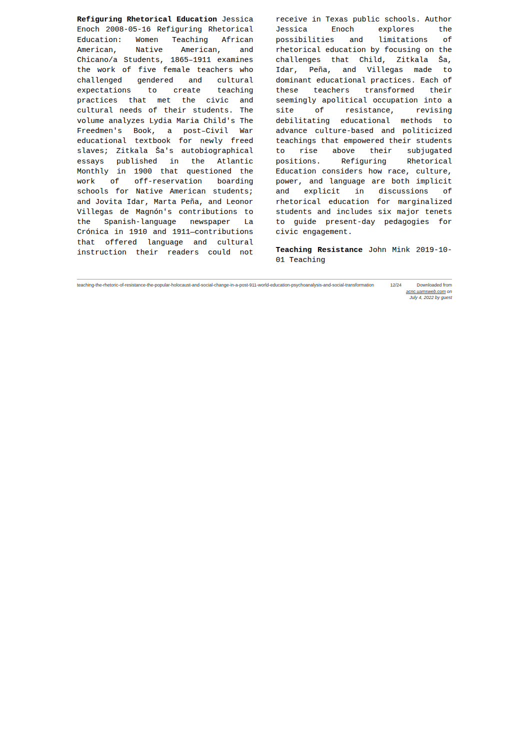Refiguring Rhetorical Education Jessica Enoch 2008-05-16 Refiguring Rhetorical Education: Women Teaching African American, Native American, and Chicano/a Students, 1865–1911 examines the work of five female teachers who challenged gendered and cultural expectations to create teaching practices that met the civic and cultural needs of their students. The volume analyzes Lydia Maria Child's The Freedmen's Book, a post–Civil War educational textbook for newly freed slaves; Zitkala Ša's autobiographical essays published in the Atlantic Monthly in 1900 that questioned the work of off-reservation boarding schools for Native American students; and Jovita Idar, Marta Peña, and Leonor Villegas de Magnón's contributions to the Spanish-language newspaper La Crónica in 1910 and 1911—contributions that offered language and cultural instruction their readers could not receive in Texas public schools. Author Jessica Enoch explores the possibilities and limitations of rhetorical education by focusing on the challenges that Child, Zitkala Ša, Idar, Peña, and Villegas made to dominant educational practices. Each of these teachers transformed their seemingly apolitical occupation into a site of resistance, revising debilitating educational methods to advance culture-based and politicized teachings that empowered their students to rise above their subjugated positions. Refiguring Rhetorical Education considers how race, culture, power, and language are both implicit and explicit in discussions of rhetorical education for marginalized students and includes six major tenets to guide present-day pedagogies for civic engagement.
Teaching Resistance John Mink 2019-10-01 Teaching
teaching-the-rhetoric-of-resistance-the-popular-holocaust-and-social-change-in-a-post-911-world-education-psychoanalysis-and-social-transformation
12/24
Downloaded from
acnc.uamsweb.com on
July 4, 2022 by guest